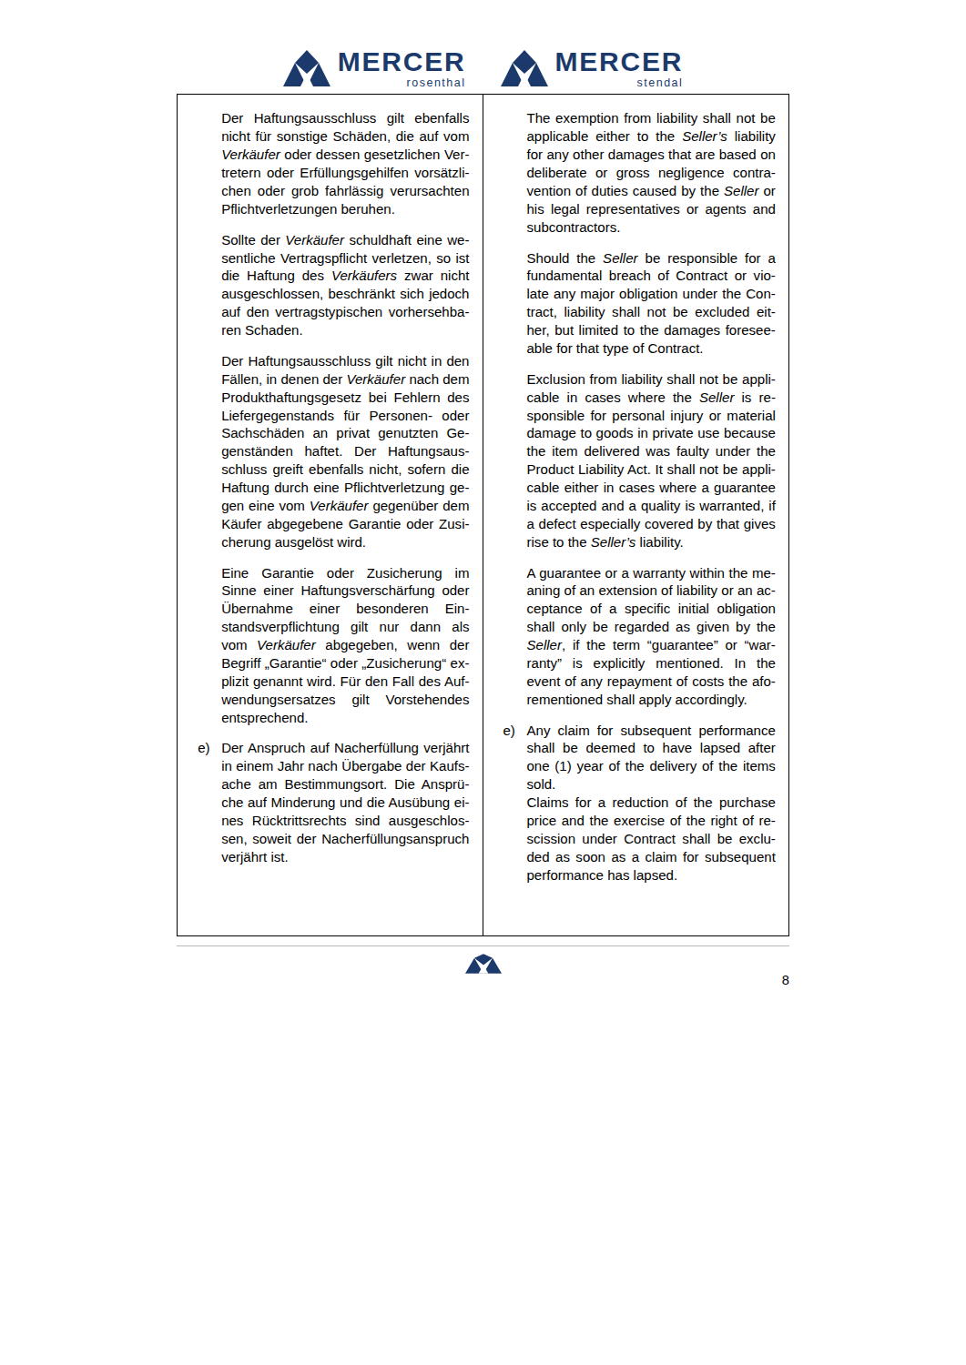MERCER rosenthal
MERCER stendal
Der Haftungsausschluss gilt ebenfalls nicht für sonstige Schäden, die auf vom Verkäufer oder dessen gesetzlichen Vertretern oder Erfüllungsgehilfen vorsätzlichen oder grob fahrlässig verursachten Pflichtverletzungen beruhen.
Sollte der Verkäufer schuldhaft eine wesentliche Vertragspflicht verletzen, so ist die Haftung des Verkäufers zwar nicht ausgeschlossen, beschränkt sich jedoch auf den vertragstypischen vorhersehbaren Schaden.
Der Haftungsausschluss gilt nicht in den Fällen, in denen der Verkäufer nach dem Produkthaftungsgesetz bei Fehlern des Liefergegenstands für Personen- oder Sachschäden an privat genutzten Gegenständen haftet. Der Haftungsausschluss greift ebenfalls nicht, sofern die Haftung durch eine Pflichtverletzung gegen eine vom Verkäufer gegenüber dem Käufer abgegebene Garantie oder Zusicherung ausgelöst wird.
Eine Garantie oder Zusicherung im Sinne einer Haftungsverschärfung oder Übernahme einer besonderen Einstandsverpflichtung gilt nur dann als vom Verkäufer abgegeben, wenn der Begriff „Garantie“ oder „Zusicherung“ explizit genannt wird. Für den Fall des Aufwendungsersatzes gilt Vorstehendes entsprechend.
e)
Der Anspruch auf Nacherfüllung verjährt in einem Jahr nach Übergabe der Kaufsache am Bestimmungsort. Die Ansprüche auf Minderung und die Ausübung eines Rücktrittsrechts sind ausgeschlossen, soweit der Nacherfüllungsanspruch verjährt ist.
The exemption from liability shall not be applicable either to the Seller’s liability for any other damages that are based on deliberate or gross negligence contravention of duties caused by the Seller or his legal representatives or agents and subcontractors.
Should the Seller be responsible for a fundamental breach of Contract or violate any major obligation under the Contract, liability shall not be excluded either, but limited to the damages foreseeable for that type of Contract.
Exclusion from liability shall not be applicable in cases where the Seller is responsible for personal injury or material damage to goods in private use because the item delivered was faulty under the Product Liability Act. It shall not be applicable either in cases where a guarantee is accepted and a quality is warranted, if a defect especially covered by that gives rise to the Seller’s liability.
A guarantee or a warranty within the meaning of an extension of liability or an acceptance of a specific initial obligation shall only be regarded as given by the Seller, if the term “guarantee” or “warranty” is explicitly mentioned. In the event of any repayment of costs the aforementioned shall apply accordingly.
e)
Any claim for subsequent performance shall be deemed to have lapsed after one (1) year of the delivery of the items sold.
Claims for a reduction of the purchase price and the exercise of the right of rescission under Contract shall be excluded as soon as a claim for subsequent performance has lapsed.
8